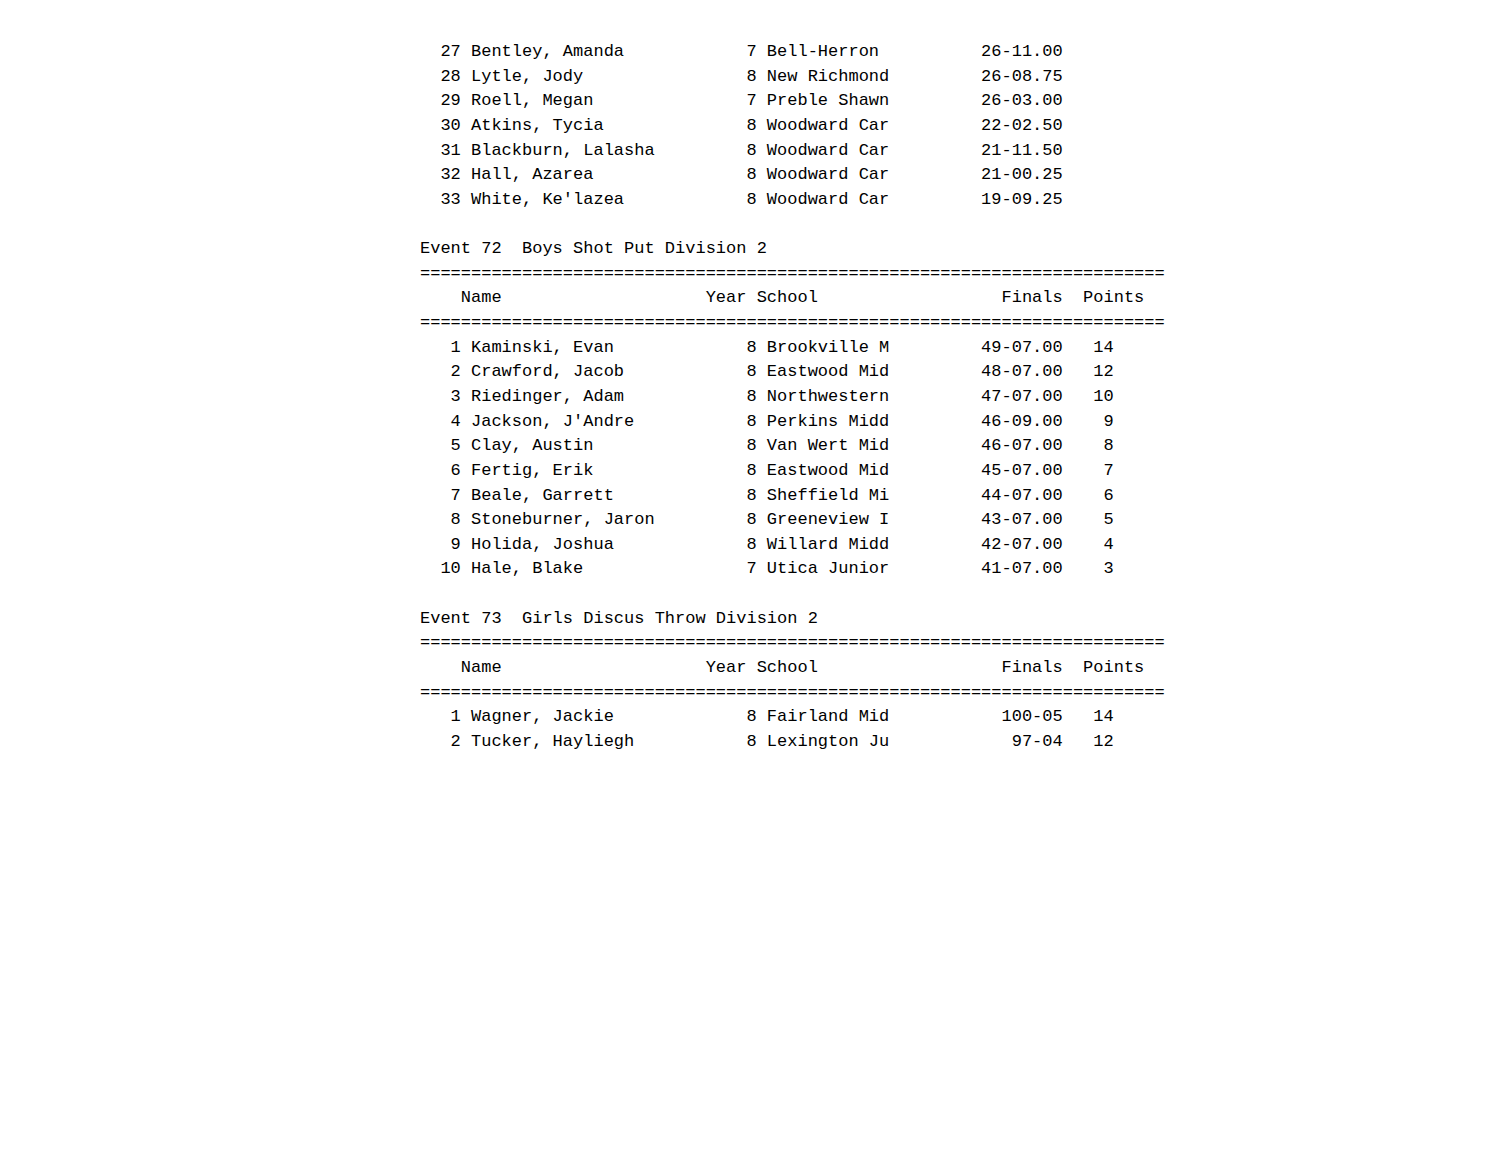27 Bentley, Amanda            7 Bell-Herron          26-11.00
  28 Lytle, Jody                8 New Richmond         26-08.75
  29 Roell, Megan               7 Preble Shawn         26-03.00
  30 Atkins, Tycia              8 Woodward Car         22-02.50
  31 Blackburn, Lalasha         8 Woodward Car         21-11.50
  32 Hall, Azarea               8 Woodward Car         21-00.25
  33 White, Ke'lazea            8 Woodward Car         19-09.25
Event 72  Boys Shot Put Division 2
=========================================================================
    Name                    Year School                  Finals  Points
=========================================================================
   1 Kaminski, Evan             8 Brookville M         49-07.00   14
   2 Crawford, Jacob            8 Eastwood Mid         48-07.00   12
   3 Riedinger, Adam            8 Northwestern         47-07.00   10
   4 Jackson, J'Andre           8 Perkins Midd         46-09.00    9
   5 Clay, Austin               8 Van Wert Mid         46-07.00    8
   6 Fertig, Erik               8 Eastwood Mid         45-07.00    7
   7 Beale, Garrett             8 Sheffield Mi         44-07.00    6
   8 Stoneburner, Jaron         8 Greeneview I         43-07.00    5
   9 Holida, Joshua             8 Willard Midd         42-07.00    4
  10 Hale, Blake                7 Utica Junior         41-07.00    3
Event 73  Girls Discus Throw Division 2
=========================================================================
    Name                    Year School                  Finals  Points
=========================================================================
   1 Wagner, Jackie             8 Fairland Mid           100-05   14
   2 Tucker, Hayliegh           8 Lexington Ju            97-04   12